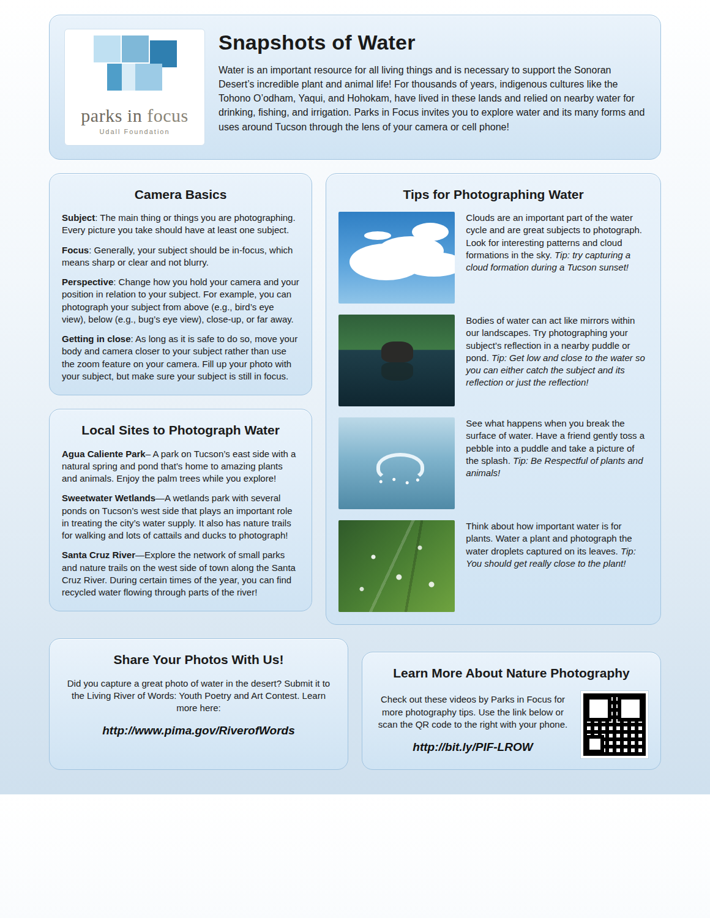parks in focus
Udall Foundation
Snapshots of Water
Water is an important resource for all living things and is necessary to support the Sonoran Desert’s incredible plant and animal life! For thousands of years, indigenous cultures like the Tohono O’odham, Yaqui, and Hohokam, have lived in these lands and relied on nearby water for drinking, fishing, and irrigation. Parks in Focus invites you to explore water and its many forms and uses around Tucson through the lens of your camera or cell phone!
Camera Basics
Subject: The main thing or things you are photographing. Every picture you take should have at least one subject.
Focus: Generally, your subject should be in-focus, which means sharp or clear and not blurry.
Perspective: Change how you hold your camera and your position in relation to your subject. For example, you can photograph your subject from above (e.g., bird’s eye view), below (e.g., bug’s eye view), close-up, or far away.
Getting in close: As long as it is safe to do so, move your body and camera closer to your subject rather than use the zoom feature on your camera. Fill up your photo with your subject, but make sure your subject is still in focus.
Local Sites to Photograph Water
Agua Caliente Park– A park on Tucson’s east side with a natural spring and pond that’s home to amazing plants and animals. Enjoy the palm trees while you explore!
Sweetwater Wetlands—A wetlands park with several ponds on Tucson’s west side that plays an important role in treating the city’s water supply. It also has nature trails for walking and lots of cattails and ducks to photograph!
Santa Cruz River—Explore the network of small parks and nature trails on the west side of town along the Santa Cruz River. During certain times of the year, you can find recycled water flowing through parts of the river!
Tips for Photographing Water
Clouds are an important part of the water cycle and are great subjects to photograph. Look for interesting patterns and cloud formations in the sky. Tip: try capturing a cloud formation during a Tucson sunset!
Bodies of water can act like mirrors within our landscapes. Try photographing your subject’s reflection in a nearby puddle or pond. Tip: Get low and close to the water so you can either catch the subject and its reflection or just the reflection!
See what happens when you break the surface of water. Have a friend gently toss a pebble into a puddle and take a picture of the splash. Tip: Be Respectful of plants and animals!
Think about how important water is for plants. Water a plant and photograph the water droplets captured on its leaves. Tip: You should get really close to the plant!
Share Your Photos With Us!
Did you capture a great photo of water in the desert? Submit it to the Living River of Words: Youth Poetry and Art Contest. Learn more here:
http://www.pima.gov/RiverofWords
Learn More About Nature Photography
Check out these videos by Parks in Focus for more photography tips. Use the link below or scan the QR code to the right with your phone.
http://bit.ly/PIF-LROW